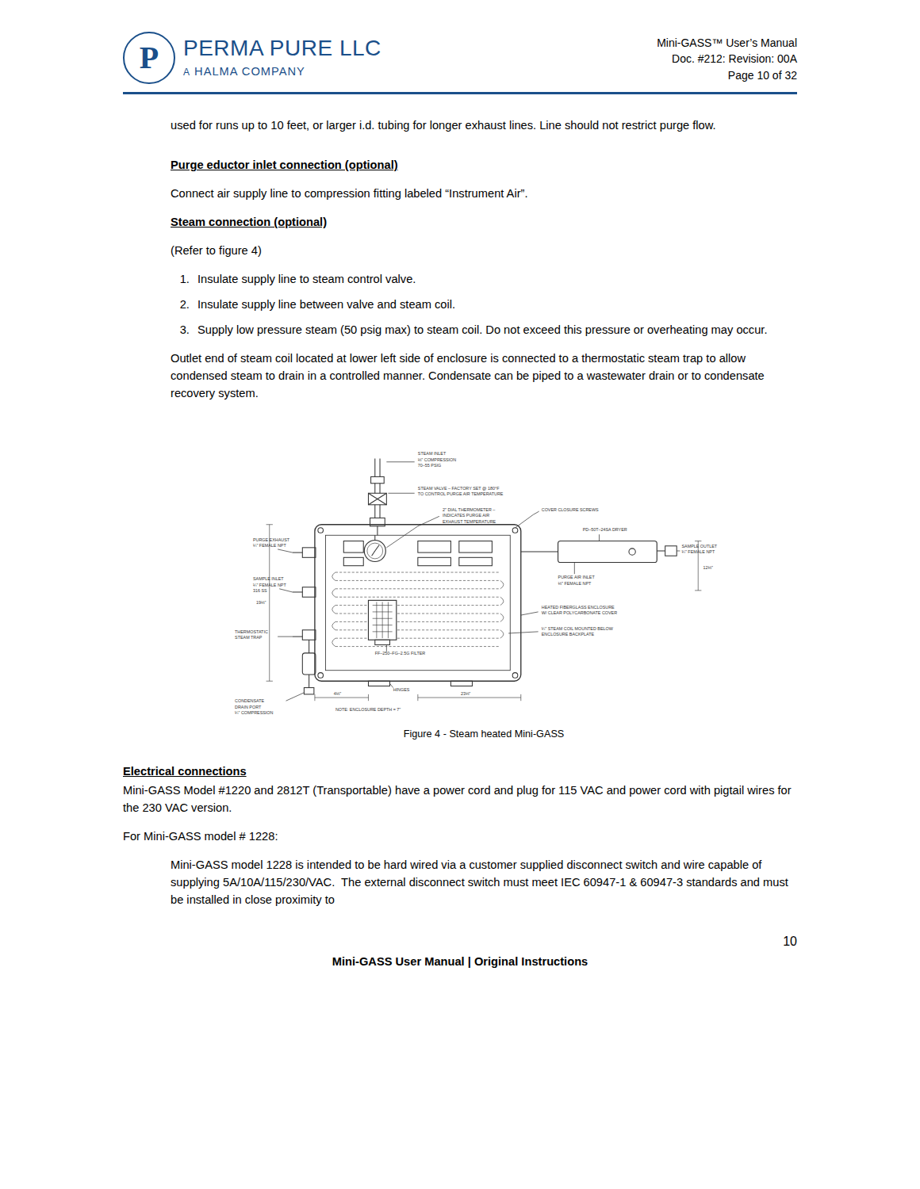P
PERMA PURE LLC
A HALMA COMPANY
Mini-GASS™ User’s Manual
Doc. #212: Revision: 00A
Page 10 of 32
used for runs up to 10 feet, or larger i.d. tubing for longer exhaust lines. Line should not restrict purge flow.
Purge eductor inlet connection (optional)
Connect air supply line to compression fitting labeled “Instrument Air”.
Steam connection (optional)
(Refer to figure 4)
Insulate supply line to steam control valve.
Insulate supply line between valve and steam coil.
Supply low pressure steam (50 psig max) to steam coil. Do not exceed this pressure or overheating may occur.
Outlet end of steam coil located at lower left side of enclosure is connected to a thermostatic steam trap to allow condensed steam to drain in a controlled manner. Condensate can be piped to a wastewater drain or to condensate recovery system.
STEAM INLET ⅛" COMPRESSION 70–55 PSIG STEAM VALVE – FACTORY SET @ 180°F TO CONTROL PURGE AIR TEMPERATURE 2" DIAL THERMOMETER – INDICATES PURGE AIR EXHAUST TEMPERATURE COVER CLOSURE SCREWS PURGE EXHAUST ¼" FEMALE NPT SAMPLE INLET ¼" FEMALE NPT 316 SS THERMOSTATIC STEAM TRAP CONDENSATE DRAIN PORT ¼" COMPRESSION FF–250–FG–2.5G FILTER PD–50T–24SA DRYER PURGE AIR INLET ⅛" FEMALE NPT SAMPLE OUTLET ¼" FEMALE NPT HEATED FIBERGLASS ENCLOSURE W/ CLEAR POLYCARBONATE COVER ¼" STEAM COIL MOUNTED BELOW ENCLOSURE BACKPLATE HINGES 19⅛" 12⅛" 4⅛" 23⅛" NOTE: ENCLOSURE DEPTH = 7"
Figure 4 - Steam heated Mini-GASS
Electrical connections
Mini-GASS Model #1220 and 2812T (Transportable) have a power cord and plug for 115 VAC and power cord with pigtail wires for the 230 VAC version.
For Mini-GASS model # 1228:
Mini-GASS model 1228 is intended to be hard wired via a customer supplied disconnect switch and wire capable of supplying 5A/10A/115/230/VAC. The external disconnect switch must meet IEC 60947-1 & 60947-3 standards and must be installed in close proximity to
10
Mini-GASS User Manual | Original Instructions